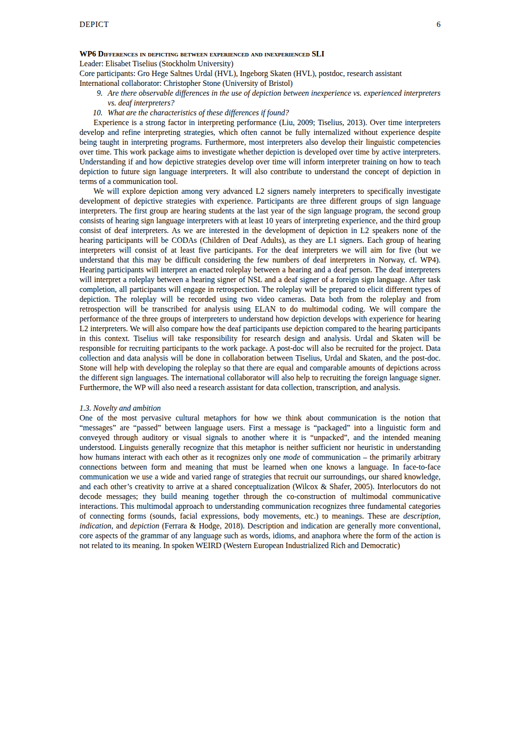DEPICT 6
WP6 Differences in depicting between experienced and inexperienced SLI
Leader: Elisabet Tiselius (Stockholm University)
Core participants: Gro Hege Saltnes Urdal (HVL), Ingeborg Skaten (HVL), postdoc, research assistant
International collaborator: Christopher Stone (University of Bristol)
Are there observable differences in the use of depiction between inexperience vs. experienced interpreters vs. deaf interpreters?
What are the characteristics of these differences if found?
Experience is a strong factor in interpreting performance (Liu, 2009; Tiselius, 2013). Over time interpreters develop and refine interpreting strategies, which often cannot be fully internalized without experience despite being taught in interpreting programs. Furthermore, most interpreters also develop their linguistic competencies over time. This work package aims to investigate whether depiction is developed over time by active interpreters. Understanding if and how depictive strategies develop over time will inform interpreter training on how to teach depiction to future sign language interpreters. It will also contribute to understand the concept of depiction in terms of a communication tool.
We will explore depiction among very advanced L2 signers namely interpreters to specifically investigate development of depictive strategies with experience. Participants are three different groups of sign language interpreters. The first group are hearing students at the last year of the sign language program, the second group consists of hearing sign language interpreters with at least 10 years of interpreting experience, and the third group consist of deaf interpreters. As we are interested in the development of depiction in L2 speakers none of the hearing participants will be CODAs (Children of Deaf Adults), as they are L1 signers. Each group of hearing interpreters will consist of at least five participants. For the deaf interpreters we will aim for five (but we understand that this may be difficult considering the few numbers of deaf interpreters in Norway, cf. WP4). Hearing participants will interpret an enacted roleplay between a hearing and a deaf person. The deaf interpreters will interpret a roleplay between a hearing signer of NSL and a deaf signer of a foreign sign language. After task completion, all participants will engage in retrospection. The roleplay will be prepared to elicit different types of depiction. The roleplay will be recorded using two video cameras. Data both from the roleplay and from retrospection will be transcribed for analysis using ELAN to do multimodal coding. We will compare the performance of the three groups of interpreters to understand how depiction develops with experience for hearing L2 interpreters. We will also compare how the deaf participants use depiction compared to the hearing participants in this context. Tiselius will take responsibility for research design and analysis. Urdal and Skaten will be responsible for recruiting participants to the work package. A post-doc will also be recruited for the project. Data collection and data analysis will be done in collaboration between Tiselius, Urdal and Skaten, and the post-doc. Stone will help with developing the roleplay so that there are equal and comparable amounts of depictions across the different sign languages. The international collaborator will also help to recruiting the foreign language signer. Furthermore, the WP will also need a research assistant for data collection, transcription, and analysis.
1.3. Novelty and ambition
One of the most pervasive cultural metaphors for how we think about communication is the notion that “messages” are “passed” between language users. First a message is “packaged” into a linguistic form and conveyed through auditory or visual signals to another where it is “unpacked”, and the intended meaning understood. Linguists generally recognize that this metaphor is neither sufficient nor heuristic in understanding how humans interact with each other as it recognizes only one mode of communication – the primarily arbitrary connections between form and meaning that must be learned when one knows a language. In face-to-face communication we use a wide and varied range of strategies that recruit our surroundings, our shared knowledge, and each other’s creativity to arrive at a shared conceptualization (Wilcox & Shafer, 2005). Interlocutors do not decode messages; they build meaning together through the co-construction of multimodal communicative interactions. This multimodal approach to understanding communication recognizes three fundamental categories of connecting forms (sounds, facial expressions, body movements, etc.) to meanings. These are description, indication, and depiction (Ferrara & Hodge, 2018). Description and indication are generally more conventional, core aspects of the grammar of any language such as words, idioms, and anaphora where the form of the action is not related to its meaning. In spoken WEIRD (Western European Industrialized Rich and Democratic)